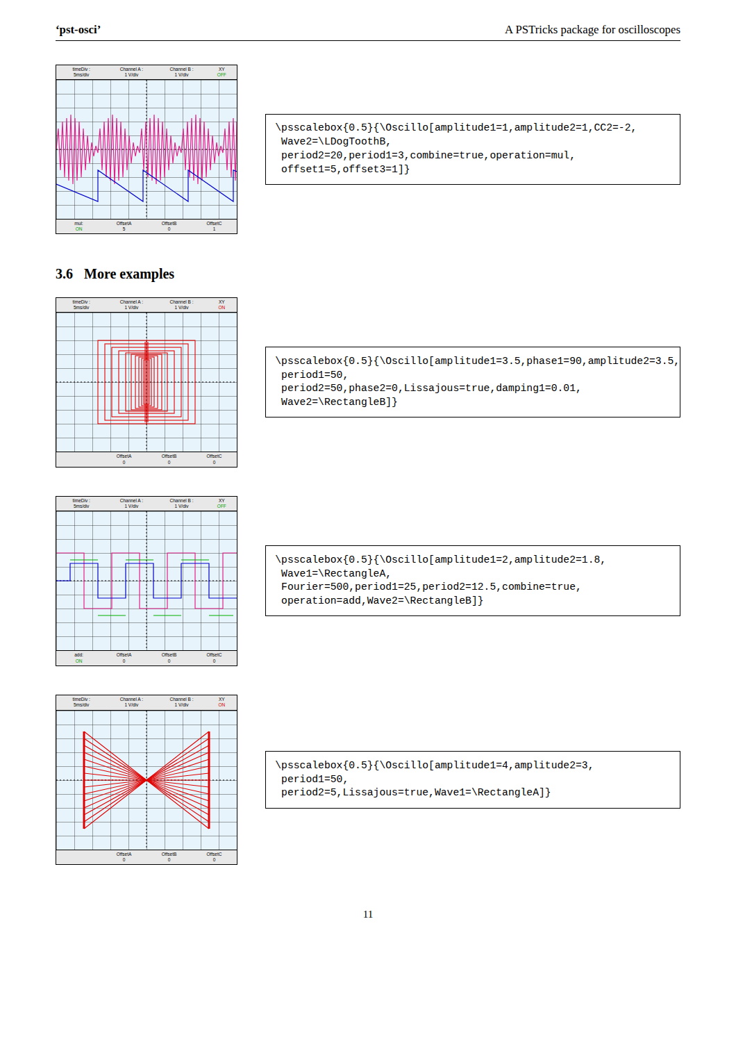‘pst-osci’ A PSTricks package for oscilloscopes
timeDiv :5ms/div
Channel A :1 V/div
Channel B :1 V/div
XYOFF
mul:ON
OffsetA5
OffsetB0
OffsetC1
\psscalebox{0.5}{\Oscillo[amplitude1=1,amplitude2=1,CC2=-2, Wave2=\LDogToothB, period2=20,period1=3,combine=true,operation=mul, offset1=5,offset3=1]}
3.6 More examples
timeDiv :5ms/div
Channel A :1 V/div
Channel B :1 V/div
XYON
OffsetA0
OffsetB0
OffsetC0
\psscalebox{0.5}{\Oscillo[amplitude1=3.5,phase1=90,amplitude2=3.5, period1=50, period2=50,phase2=0,Lissajous=true,damping1=0.01, Wave2=\RectangleB]}
timeDiv :5ms/div
Channel A :1 V/div
Channel B :1 V/div
XYOFF
add:ON
OffsetA0
OffsetB0
OffsetC0
\psscalebox{0.5}{\Oscillo[amplitude1=2,amplitude2=1.8, Wave1=\RectangleA, Fourier=500,period1=25,period2=12.5,combine=true, operation=add,Wave2=\RectangleB]}
timeDiv :5ms/div
Channel A :1 V/div
Channel B :1 V/div
XYON
OffsetA0
OffsetB0
OffsetC0
\psscalebox{0.5}{\Oscillo[amplitude1=4,amplitude2=3, period1=50, period2=5,Lissajous=true,Wave1=\RectangleA]}
11